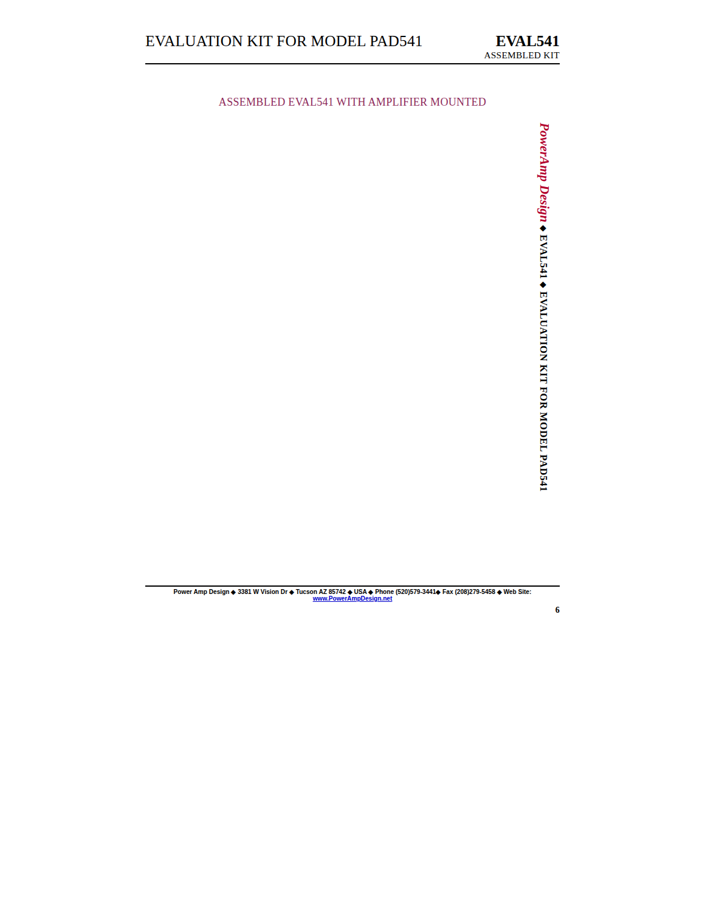EVALUATION KIT FOR MODEL PAD541
EVAL541
ASSEMBLED KIT
ASSEMBLED EVAL541 WITH AMPLIFIER MOUNTED
PowerAmp Design ◆ EVAL541 ◆ EVALUATION KIT FOR MODEL PAD541
Power Amp Design ◆ 3381 W Vision Dr ◆ Tucson AZ 85742 ◆ USA ◆ Phone (520)579-3441◆ Fax (208)279-5458 ◆ Web Site: www.PowerAmpDesign.net
6